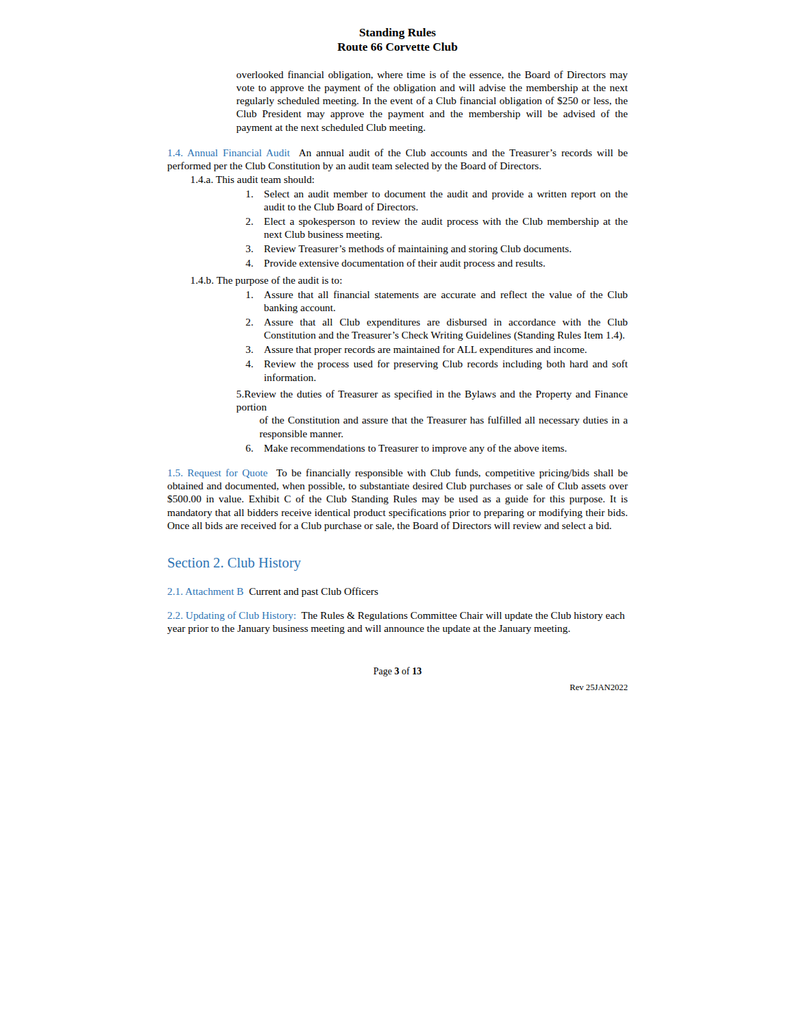Standing Rules
Route 66 Corvette Club
overlooked financial obligation, where time is of the essence, the Board of Directors may vote to approve the payment of the obligation and will advise the membership at the next regularly scheduled meeting. In the event of a Club financial obligation of $250 or less, the Club President may approve the payment and the membership will be advised of the payment at the next scheduled Club meeting.
1.4. Annual Financial Audit An annual audit of the Club accounts and the Treasurer’s records will be performed per the Club Constitution by an audit team selected by the Board of Directors.
1.4.a. This audit team should:
Select an audit member to document the audit and provide a written report on the audit to the Club Board of Directors.
Elect a spokesperson to review the audit process with the Club membership at the next Club business meeting.
Review Treasurer’s methods of maintaining and storing Club documents.
Provide extensive documentation of their audit process and results.
1.4.b. The purpose of the audit is to:
Assure that all financial statements are accurate and reflect the value of the Club banking account.
Assure that all Club expenditures are disbursed in accordance with the Club Constitution and the Treasurer’s Check Writing Guidelines (Standing Rules Item 1.4).
Assure that proper records are maintained for ALL expenditures and income.
Review the process used for preserving Club records including both hard and soft information.
5.Review the duties of Treasurer as specified in the Bylaws and the Property and Finance portion of the Constitution and assure that the Treasurer has fulfilled all necessary duties in a responsible manner.
Make recommendations to Treasurer to improve any of the above items.
1.5. Request for Quote To be financially responsible with Club funds, competitive pricing/bids shall be obtained and documented, when possible, to substantiate desired Club purchases or sale of Club assets over $500.00 in value. Exhibit C of the Club Standing Rules may be used as a guide for this purpose. It is mandatory that all bidders receive identical product specifications prior to preparing or modifying their bids. Once all bids are received for a Club purchase or sale, the Board of Directors will review and select a bid.
Section 2. Club History
2.1. Attachment B Current and past Club Officers
2.2. Updating of Club History: The Rules & Regulations Committee Chair will update the Club history each year prior to the January business meeting and will announce the update at the January meeting.
Page 3 of 13
Rev 25JAN2022